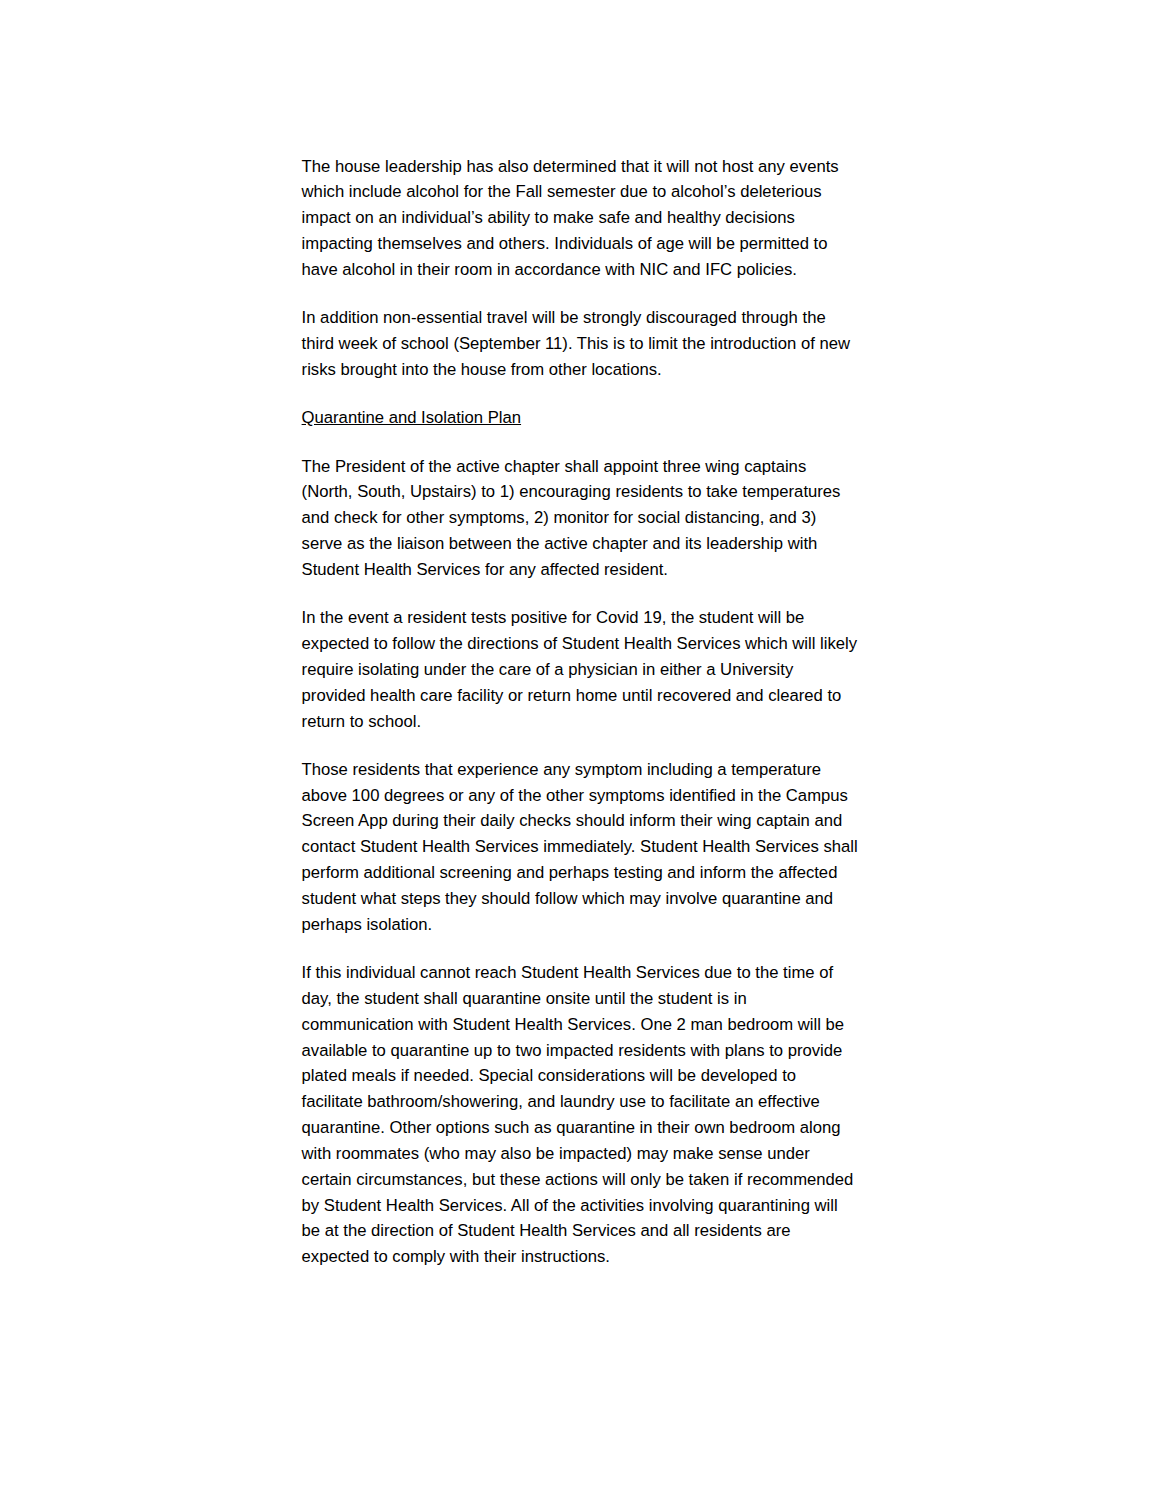The house leadership has also determined that it will not host any events which include alcohol for the Fall semester due to alcohol’s deleterious impact on an individual’s ability to make safe and healthy decisions impacting themselves and others. Individuals of age will be permitted to have alcohol in their room in accordance with NIC and IFC policies.
In addition non-essential travel will be strongly discouraged through the third week of school (September 11). This is to limit the introduction of new risks brought into the house from other locations.
Quarantine and Isolation Plan
The President of the active chapter shall appoint three wing captains (North, South, Upstairs) to 1) encouraging residents to take temperatures and check for other symptoms, 2) monitor for social distancing, and 3) serve as the liaison between the active chapter and its leadership with Student Health Services for any affected resident.
In the event a resident tests positive for Covid 19, the student will be expected to follow the directions of Student Health Services which will likely require isolating under the care of a physician in either a University provided health care facility or return home until recovered and cleared to return to school.
Those residents that experience any symptom including a temperature above 100 degrees or any of the other symptoms identified in the Campus Screen App during their daily checks should inform their wing captain and contact Student Health Services immediately. Student Health Services shall perform additional screening and perhaps testing and inform the affected student what steps they should follow which may involve quarantine and perhaps isolation.
If this individual cannot reach Student Health Services due to the time of day, the student shall quarantine onsite until the student is in communication with Student Health Services. One 2 man bedroom will be available to quarantine up to two impacted residents with plans to provide plated meals if needed. Special considerations will be developed to facilitate bathroom/showering, and laundry use to facilitate an effective quarantine. Other options such as quarantine in their own bedroom along with roommates (who may also be impacted) may make sense under certain circumstances, but these actions will only be taken if recommended by Student Health Services. All of the activities involving quarantining will be at the direction of Student Health Services and all residents are expected to comply with their instructions.